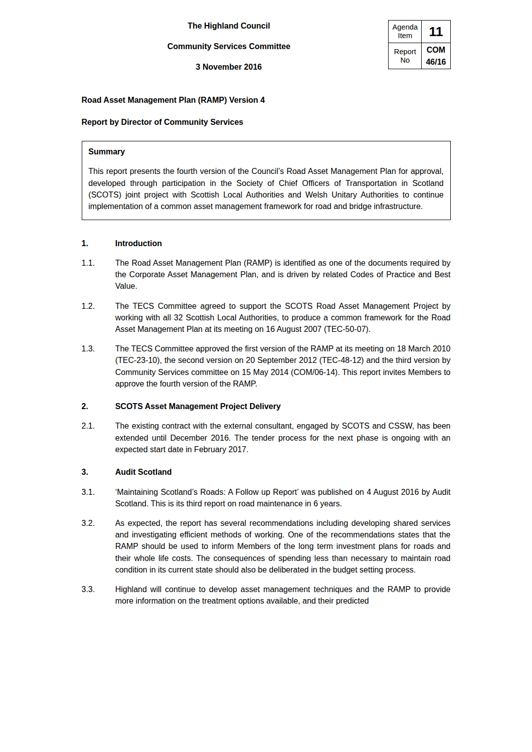The Highland Council
Community Services Committee
3 November 2016
| Agenda Item | 11 |
| Report No | COM 46/16 |
Road Asset Management Plan (RAMP) Version 4
Report by Director of Community Services
Summary
This report presents the fourth version of the Council’s Road Asset Management Plan for approval, developed through participation in the Society of Chief Officers of Transportation in Scotland (SCOTS) joint project with Scottish Local Authorities and Welsh Unitary Authorities to continue implementation of a common asset management framework for road and bridge infrastructure.
1. Introduction
1.1. The Road Asset Management Plan (RAMP) is identified as one of the documents required by the Corporate Asset Management Plan, and is driven by related Codes of Practice and Best Value.
1.2. The TECS Committee agreed to support the SCOTS Road Asset Management Project by working with all 32 Scottish Local Authorities, to produce a common framework for the Road Asset Management Plan at its meeting on 16 August 2007 (TEC-50-07).
1.3. The TECS Committee approved the first version of the RAMP at its meeting on 18 March 2010 (TEC-23-10), the second version on 20 September 2012 (TEC-48-12) and the third version by Community Services committee on 15 May 2014 (COM/06-14). This report invites Members to approve the fourth version of the RAMP.
2. SCOTS Asset Management Project Delivery
2.1. The existing contract with the external consultant, engaged by SCOTS and CSSW, has been extended until December 2016. The tender process for the next phase is ongoing with an expected start date in February 2017.
3. Audit Scotland
3.1. ‘Maintaining Scotland’s Roads: A Follow up Report’ was published on 4 August 2016 by Audit Scotland. This is its third report on road maintenance in 6 years.
3.2. As expected, the report has several recommendations including developing shared services and investigating efficient methods of working. One of the recommendations states that the RAMP should be used to inform Members of the long term investment plans for roads and their whole life costs. The consequences of spending less than necessary to maintain road condition in its current state should also be deliberated in the budget setting process.
3.3. Highland will continue to develop asset management techniques and the RAMP to provide more information on the treatment options available, and their predicted